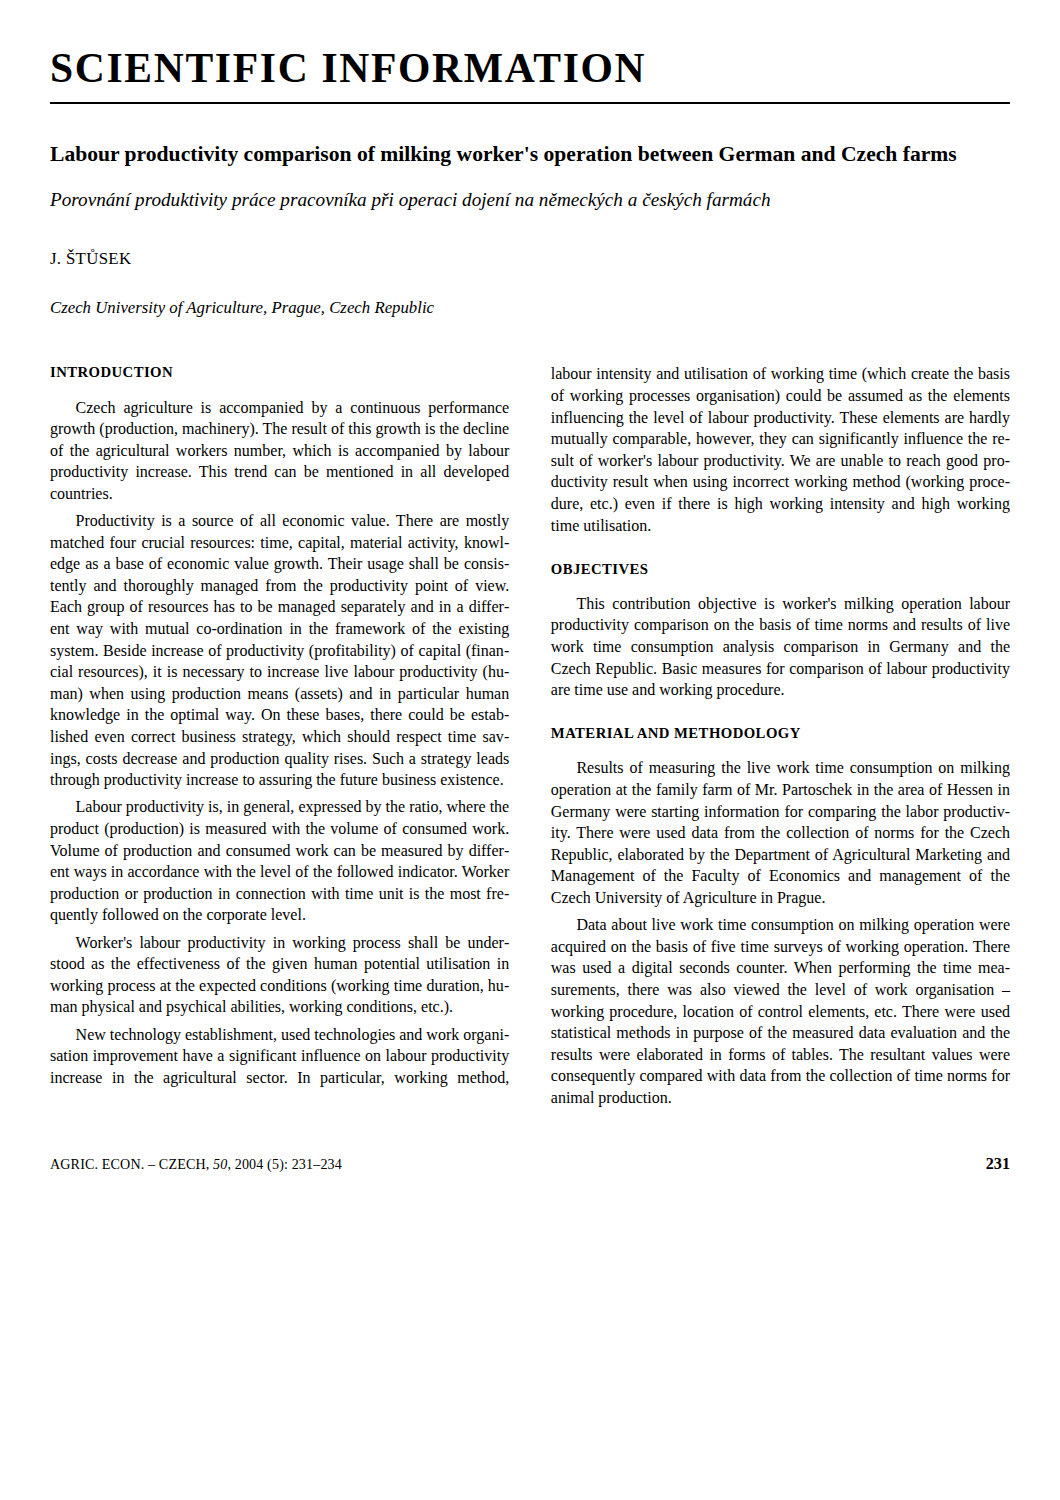SCIENTIFIC INFORMATION
Labour productivity comparison of milking worker's operation between German and Czech farms
Porovnání produktivity práce pracovníka při operaci dojení na německých a českých farmách
J. ŠTŮSEK
Czech University of Agriculture, Prague, Czech Republic
INTRODUCTION
Czech agriculture is accompanied by a continuous performance growth (production, machinery). The result of this growth is the decline of the agricultural workers number, which is accompanied by labour productivity increase. This trend can be mentioned in all developed countries.
Productivity is a source of all economic value. There are mostly matched four crucial resources: time, capital, material activity, knowledge as a base of economic value growth. Their usage shall be consistently and thoroughly managed from the productivity point of view. Each group of resources has to be managed separately and in a different way with mutual co-ordination in the framework of the existing system. Beside increase of productivity (profitability) of capital (financial resources), it is necessary to increase live labour productivity (human) when using production means (assets) and in particular human knowledge in the optimal way. On these bases, there could be established even correct business strategy, which should respect time savings, costs decrease and production quality rises. Such a strategy leads through productivity increase to assuring the future business existence.
Labour productivity is, in general, expressed by the ratio, where the product (production) is measured with the volume of consumed work. Volume of production and consumed work can be measured by different ways in accordance with the level of the followed indicator. Worker production or production in connection with time unit is the most frequently followed on the corporate level.
Worker's labour productivity in working process shall be understood as the effectiveness of the given human potential utilisation in working process at the expected conditions (working time duration, human physical and psychical abilities, working conditions, etc.).
New technology establishment, used technologies and work organisation improvement have a significant influence on labour productivity increase in the agricultural sector. In particular, working method, labour intensity and utilisation of working time (which create the basis of working processes organisation) could be assumed as the elements influencing the level of labour productivity. These elements are hardly mutually comparable, however, they can significantly influence the result of worker's labour productivity. We are unable to reach good productivity result when using incorrect working method (working procedure, etc.) even if there is high working intensity and high working time utilisation.
OBJECTIVES
This contribution objective is worker's milking operation labour productivity comparison on the basis of time norms and results of live work time consumption analysis comparison in Germany and the Czech Republic. Basic measures for comparison of labour productivity are time use and working procedure.
MATERIAL AND METHODOLOGY
Results of measuring the live work time consumption on milking operation at the family farm of Mr. Partoschek in the area of Hessen in Germany were starting information for comparing the labor productivity. There were used data from the collection of norms for the Czech Republic, elaborated by the Department of Agricultural Marketing and Management of the Faculty of Economics and management of the Czech University of Agriculture in Prague.
Data about live work time consumption on milking operation were acquired on the basis of five time surveys of working operation. There was used a digital seconds counter. When performing the time measurements, there was also viewed the level of work organisation – working procedure, location of control elements, etc. There were used statistical methods in purpose of the measured data evaluation and the results were elaborated in forms of tables. The resultant values were consequently compared with data from the collection of time norms for animal production.
AGRIC. ECON. – CZECH, 50, 2004 (5): 231–234 231